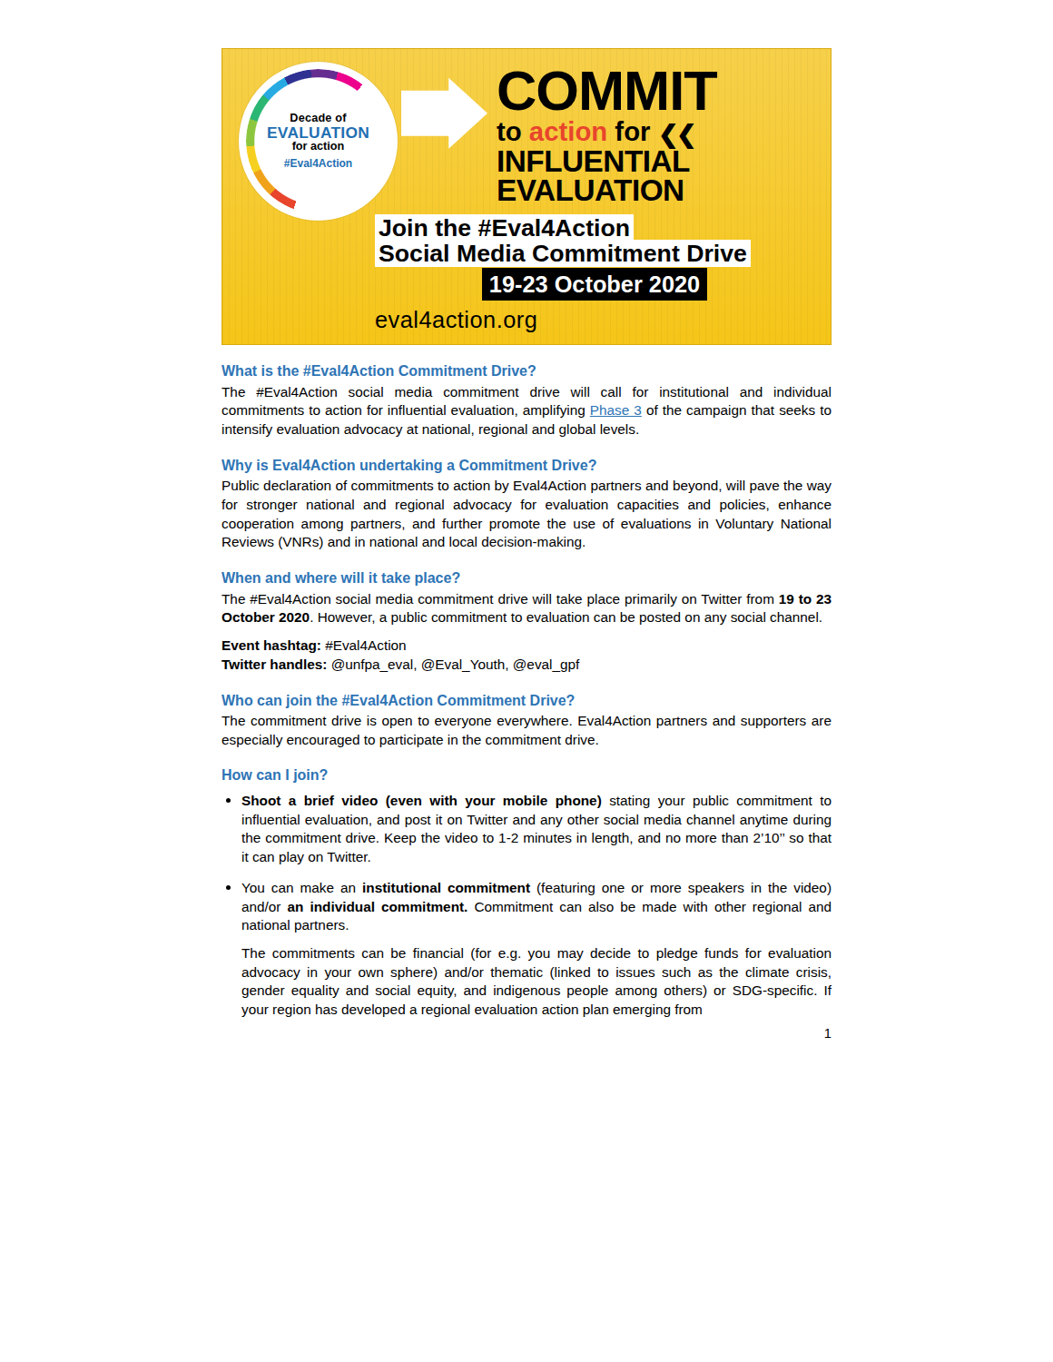Decade of
EVALUATION
for action
#Eval4Action
COMMIT
to action for ❮❮
INFLUENTIAL
EVALUATION
Join the #Eval4Action
Social Media Commitment Drive
19-23 October 2020
eval4action.org
What is the #Eval4Action Commitment Drive?
The #Eval4Action social media commitment drive will call for institutional and individual commitments to action for influential evaluation, amplifying Phase 3 of the campaign that seeks to intensify evaluation advocacy at national, regional and global levels.
Why is Eval4Action undertaking a Commitment Drive?
Public declaration of commitments to action by Eval4Action partners and beyond, will pave the way for stronger national and regional advocacy for evaluation capacities and policies, enhance cooperation among partners, and further promote the use of evaluations in Voluntary National Reviews (VNRs) and in national and local decision-making.
When and where will it take place?
The #Eval4Action social media commitment drive will take place primarily on Twitter from 19 to 23 October 2020. However, a public commitment to evaluation can be posted on any social channel.
Event hashtag: #Eval4Action
Twitter handles: @unfpa_eval, @Eval_Youth, @eval_gpf
Who can join the #Eval4Action Commitment Drive?
The commitment drive is open to everyone everywhere. Eval4Action partners and supporters are especially encouraged to participate in the commitment drive.
How can I join?
Shoot a brief video (even with your mobile phone) stating your public commitment to influential evaluation, and post it on Twitter and any other social media channel anytime during the commitment drive. Keep the video to 1-2 minutes in length, and no more than 2’10’’ so that it can play on Twitter.
You can make an institutional commitment (featuring one or more speakers in the video) and/or an individual commitment. Commitment can also be made with other regional and national partners.
The commitments can be financial (for e.g. you may decide to pledge funds for evaluation advocacy in your own sphere) and/or thematic (linked to issues such as the climate crisis, gender equality and social equity, and indigenous people among others) or SDG-specific. If your region has developed a regional evaluation action plan emerging from
1